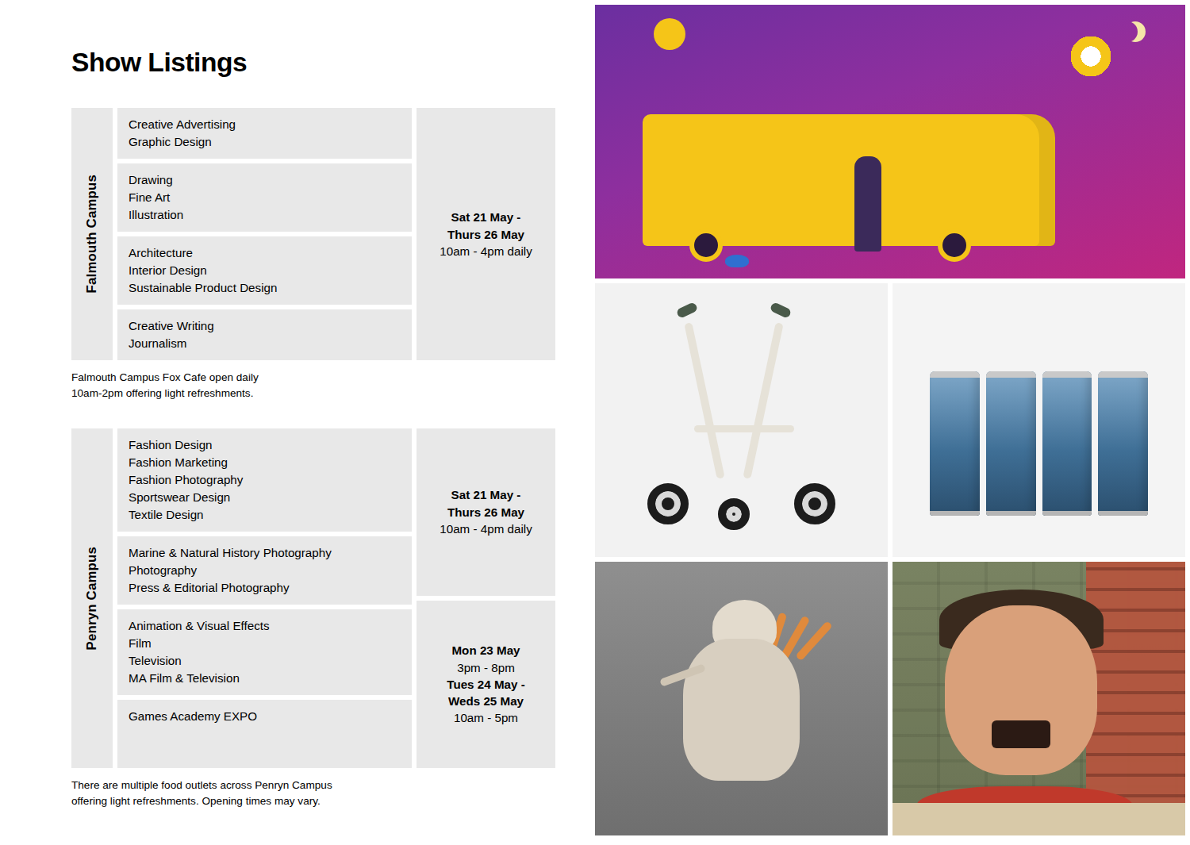Show Listings
Falmouth Campus
Creative Advertising
Graphic Design
Drawing
Fine Art
Illustration
Architecture
Interior Design
Sustainable Product Design
Creative Writing
Journalism
Sat 21 May - Thurs 26 May 10am - 4pm daily
Falmouth Campus Fox Cafe open daily
10am-2pm offering light refreshments.
Penryn Campus
Fashion Design
Fashion Marketing
Fashion Photography
Sportswear Design
Textile Design
Marine & Natural History Photography
Photography
Press & Editorial Photography
Animation & Visual Effects
Film
Television
MA Film & Television
Games Academy EXPO
Sat 21 May - Thurs 26 May 10am - 4pm daily
Mon 23 May 3pm - 8pm
Tues 24 May - Weds 25 May 10am - 5pm
There are multiple food outlets across Penryn Campus
offering light refreshments. Opening times may vary.